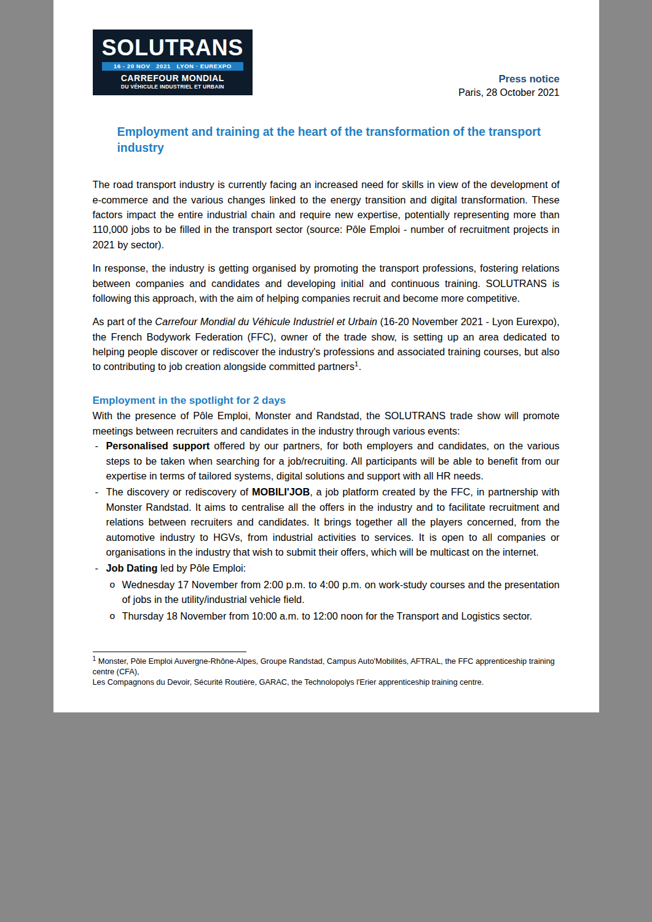SOLUTRANS 16 - 20 NOV 2021 LYON · EUREXPO CARREFOUR MONDIAL DU VÉHICULE INDUSTRIEL ET URBAIN
Press notice
Paris, 28 October 2021
Employment and training at the heart of the transformation of the transport industry
The road transport industry is currently facing an increased need for skills in view of the development of e-commerce and the various changes linked to the energy transition and digital transformation. These factors impact the entire industrial chain and require new expertise, potentially representing more than 110,000 jobs to be filled in the transport sector (source: Pôle Emploi - number of recruitment projects in 2021 by sector).
In response, the industry is getting organised by promoting the transport professions, fostering relations between companies and candidates and developing initial and continuous training. SOLUTRANS is following this approach, with the aim of helping companies recruit and become more competitive.
As part of the Carrefour Mondial du Véhicule Industriel et Urbain (16-20 November 2021 - Lyon Eurexpo), the French Bodywork Federation (FFC), owner of the trade show, is setting up an area dedicated to helping people discover or rediscover the industry's professions and associated training courses, but also to contributing to job creation alongside committed partners1.
Employment in the spotlight for 2 days
With the presence of Pôle Emploi, Monster and Randstad, the SOLUTRANS trade show will promote meetings between recruiters and candidates in the industry through various events:
Personalised support offered by our partners, for both employers and candidates, on the various steps to be taken when searching for a job/recruiting. All participants will be able to benefit from our expertise in terms of tailored systems, digital solutions and support with all HR needs.
The discovery or rediscovery of MOBILI'JOB, a job platform created by the FFC, in partnership with Monster Randstad. It aims to centralise all the offers in the industry and to facilitate recruitment and relations between recruiters and candidates. It brings together all the players concerned, from the automotive industry to HGVs, from industrial activities to services. It is open to all companies or organisations in the industry that wish to submit their offers, which will be multicast on the internet.
Job Dating led by Pôle Emploi:
Wednesday 17 November from 2:00 p.m. to 4:00 p.m. on work-study courses and the presentation of jobs in the utility/industrial vehicle field.
Thursday 18 November from 10:00 a.m. to 12:00 noon for the Transport and Logistics sector.
1 Monster, Pôle Emploi Auvergne-Rhône-Alpes, Groupe Randstad, Campus Auto'Mobilités, AFTRAL, the FFC apprenticeship training centre (CFA),
Les Compagnons du Devoir, Sécurité Routière, GARAC, the Technolopolys l'Erier apprenticeship training centre.